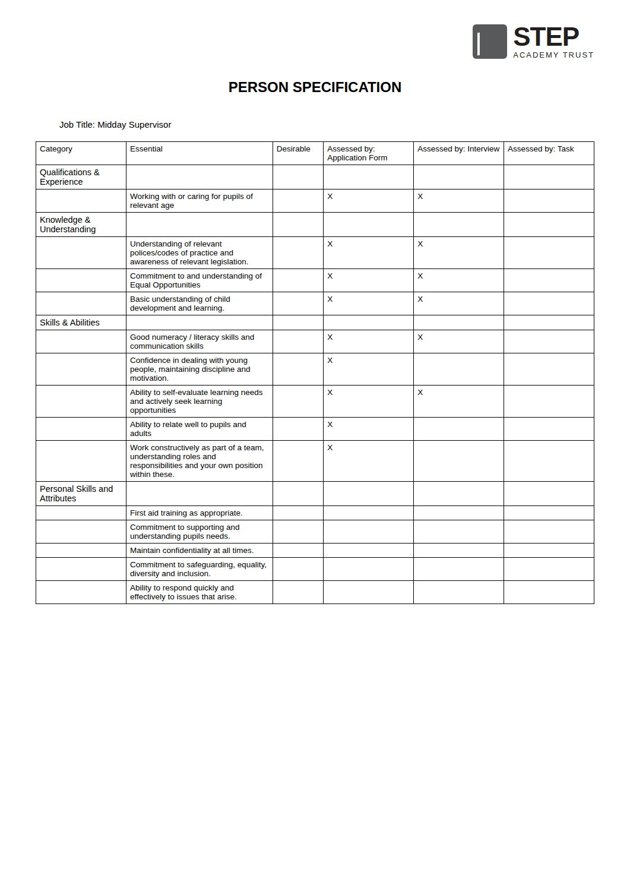STEP ACADEMY TRUST
PERSON SPECIFICATION
Job Title: Midday Supervisor
| Category | Essential | Desirable | Assessed by: Application Form | Assessed by: Interview | Assessed by: Task |
| --- | --- | --- | --- | --- | --- |
| Qualifications & Experience | | | | | |
| | Working with or caring for pupils of relevant age | | X | X | |
| Knowledge & Understanding | | | | | |
| | Understanding of relevant polices/codes of practice and awareness of relevant legislation. | | X | X | |
| | Commitment to and understanding of Equal Opportunities | | X | X | |
| | Basic understanding of child development and learning. | | X | X | |
| Skills & Abilities | | | | | |
| | Good numeracy / literacy skills and communication skills | | X | X | |
| | Confidence in dealing with young people, maintaining discipline and motivation. | | X | | |
| | Ability to self-evaluate learning needs and actively seek learning opportunities | | X | X | |
| | Ability to relate well to pupils and adults | | X | | |
| | Work constructively as part of a team, understanding roles and responsibilities and your own position within these. | | X | | |
| Personal Skills and Attributes | | | | | |
| | First aid training as appropriate. | | | | |
| | Commitment to supporting and understanding pupils needs. | | | | |
| | Maintain confidentiality at all times. | | | | |
| | Commitment to safeguarding, equality, diversity and inclusion. | | | | |
| | Ability to respond quickly and effectively to issues that arise. | | | | |